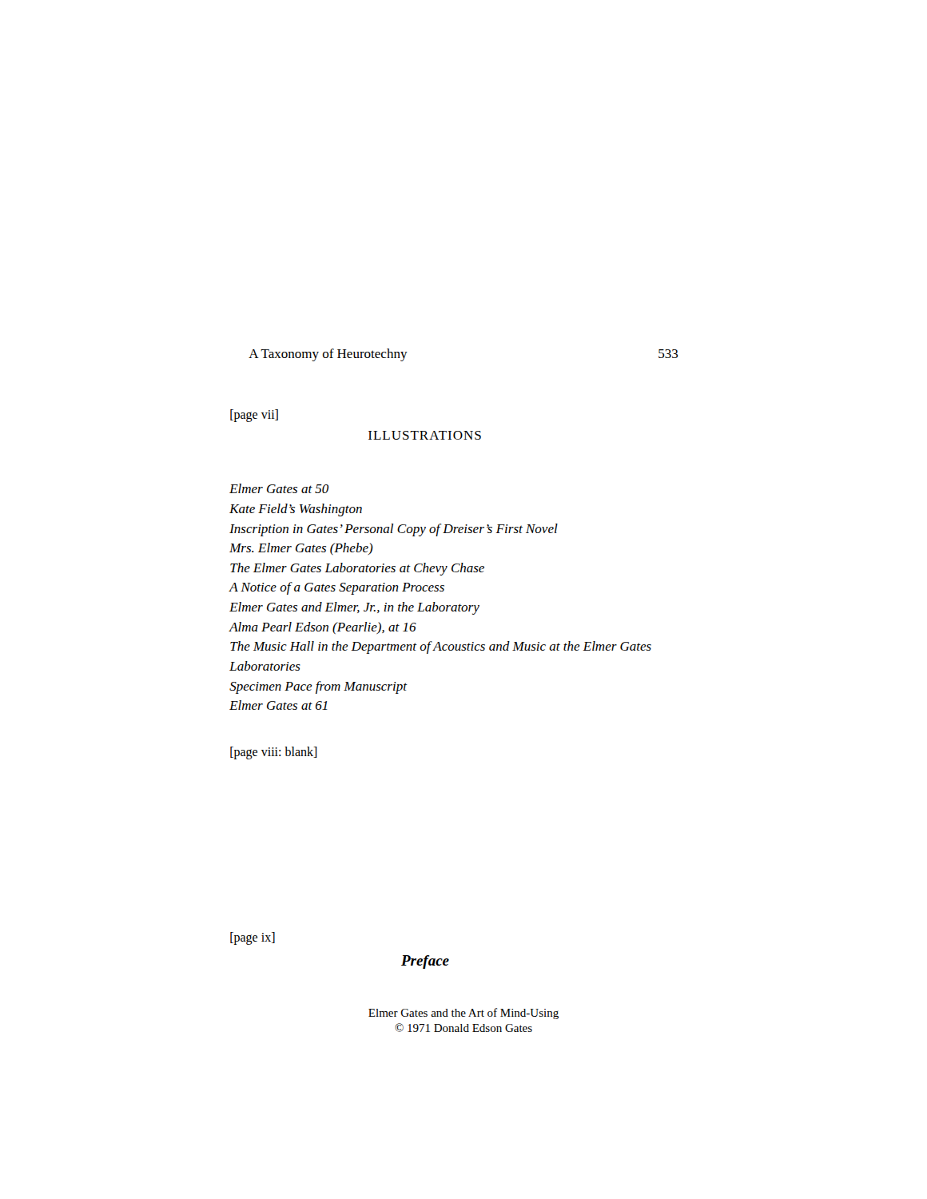A Taxonomy of Heurotechny 533
[page vii]
ILLUSTRATIONS
Elmer Gates at 50
Kate Field’s Washington
Inscription in Gates’ Personal Copy of Dreiser’s First Novel
Mrs. Elmer Gates (Phebe)
The Elmer Gates Laboratories at Chevy Chase
A Notice of a Gates Separation Process
Elmer Gates and Elmer, Jr., in the Laboratory
Alma Pearl Edson (Pearlie), at 16
The Music Hall in the Department of Acoustics and Music at the Elmer Gates Laboratories
Specimen Pace from Manuscript
Elmer Gates at 61
[page viii: blank]
[page ix]
Preface
Elmer Gates and the Art of Mind-Using
© 1971 Donald Edson Gates